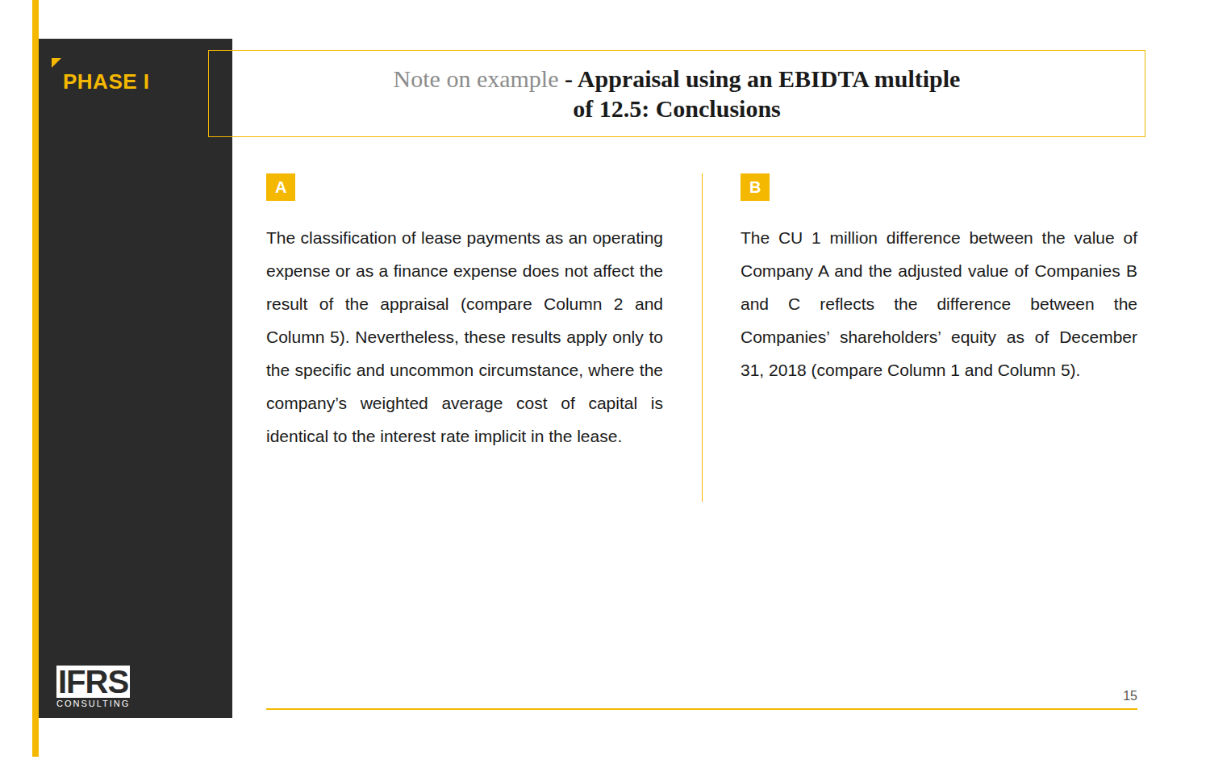PHASE I
Note on example - Appraisal using an EBIDTA multiple
of 12.5: Conclusions
A
The classification of lease payments as an operating expense or as a finance expense does not affect the result of the appraisal (compare Column 2 and Column 5). Nevertheless, these results apply only to the specific and uncommon circumstance, where the company’s weighted average cost of capital is identical to the interest rate implicit in the lease.
B
The CU 1 million difference between the value of Company A and the adjusted value of Companies B and C reflects the difference between the Companies’ shareholders’ equity as of December 31, 2018 (compare Column 1 and Column 5).
15
IFRS CONSULTING